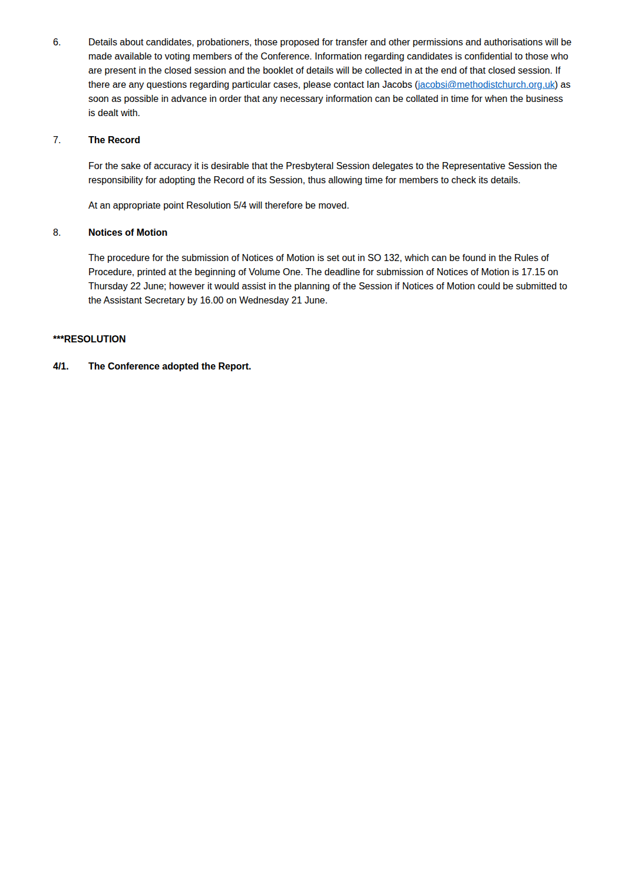6.
Details about candidates, probationers, those proposed for transfer and other permissions and authorisations will be made available to voting members of the Conference. Information regarding candidates is confidential to those who are present in the closed session and the booklet of details will be collected in at the end of that closed session. If there are any questions regarding particular cases, please contact Ian Jacobs (jacobsi@methodistchurch.org.uk) as soon as possible in advance in order that any necessary information can be collated in time for when the business is dealt with.
7.
The Record
For the sake of accuracy it is desirable that the Presbyteral Session delegates to the Representative Session the responsibility for adopting the Record of its Session, thus allowing time for members to check its details.
At an appropriate point Resolution 5/4 will therefore be moved.
8.
Notices of Motion
The procedure for the submission of Notices of Motion is set out in SO 132, which can be found in the Rules of Procedure, printed at the beginning of Volume One. The deadline for submission of Notices of Motion is 17.15 on Thursday 22 June; however it would assist in the planning of the Session if Notices of Motion could be submitted to the Assistant Secretary by 16.00 on Wednesday 21 June.
***RESOLUTION
4/1.
The Conference adopted the Report.